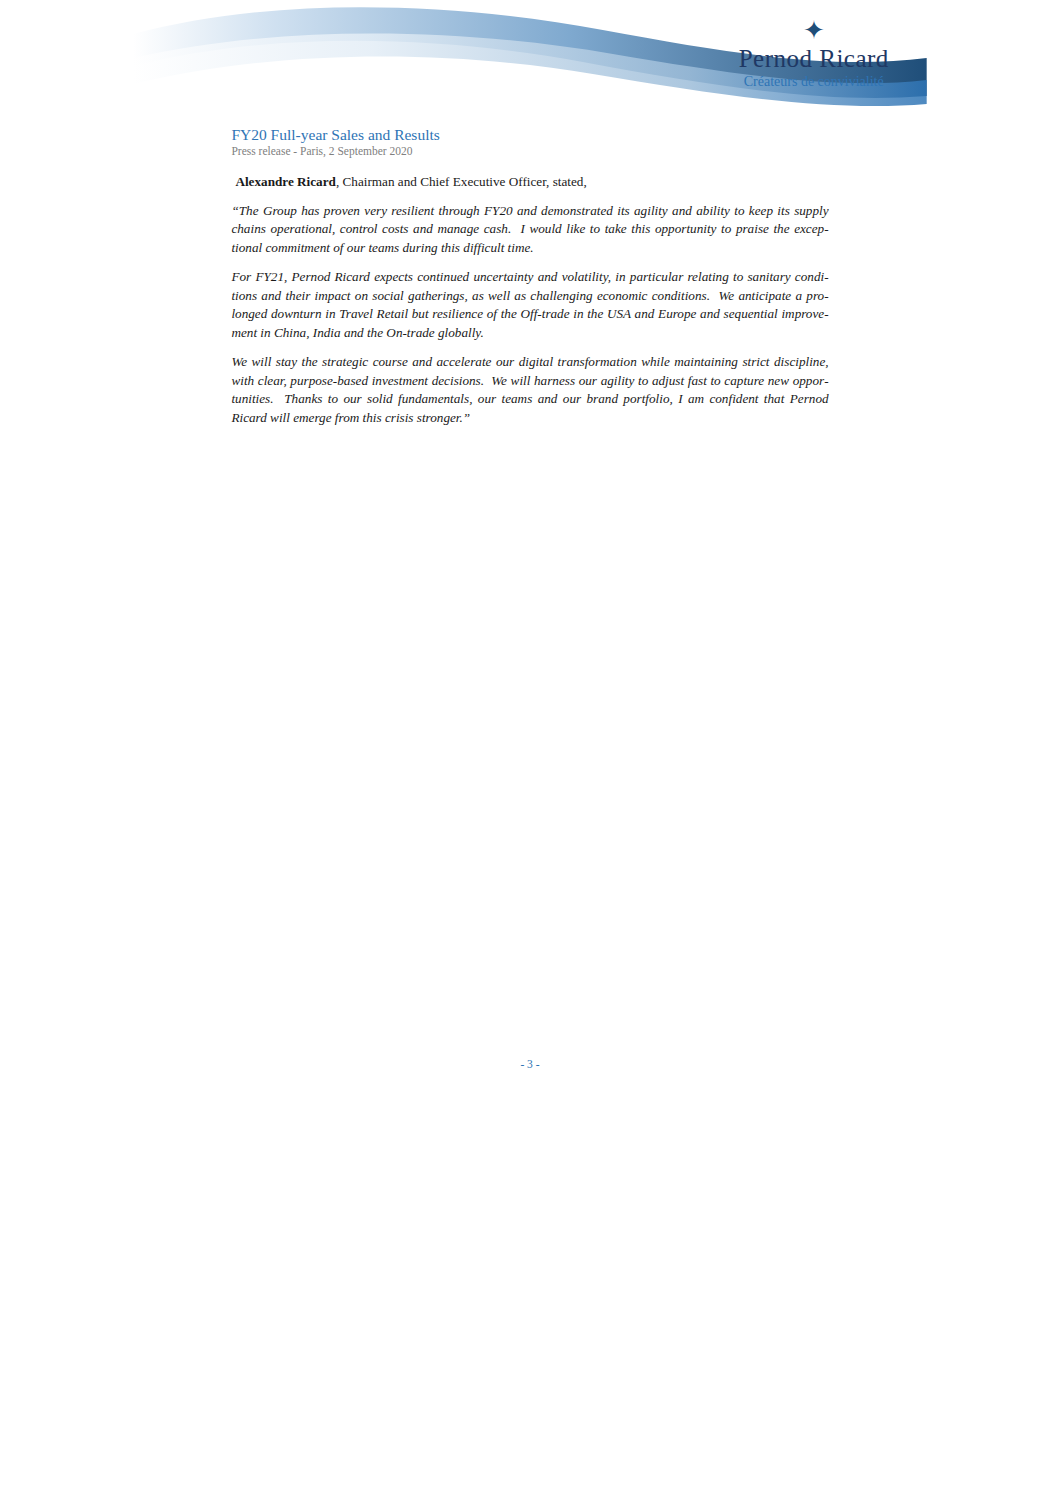✦
Pernod Ricard
Créateurs de convivialité
FY20 Full-year Sales and Results
Press release - Paris, 2 September 2020
Alexandre Ricard, Chairman and Chief Executive Officer, stated,
“The Group has proven very resilient through FY20 and demonstrated its agility and ability to keep its supply chains operational, control costs and manage cash. I would like to take this opportunity to praise the exceptional commitment of our teams during this difficult time.
For FY21, Pernod Ricard expects continued uncertainty and volatility, in particular relating to sanitary conditions and their impact on social gatherings, as well as challenging economic conditions. We anticipate a prolonged downturn in Travel Retail but resilience of the Off-trade in the USA and Europe and sequential improvement in China, India and the On-trade globally.
We will stay the strategic course and accelerate our digital transformation while maintaining strict discipline, with clear, purpose-based investment decisions. We will harness our agility to adjust fast to capture new opportunities. Thanks to our solid fundamentals, our teams and our brand portfolio, I am confident that Pernod Ricard will emerge from this crisis stronger.”
- 3 -